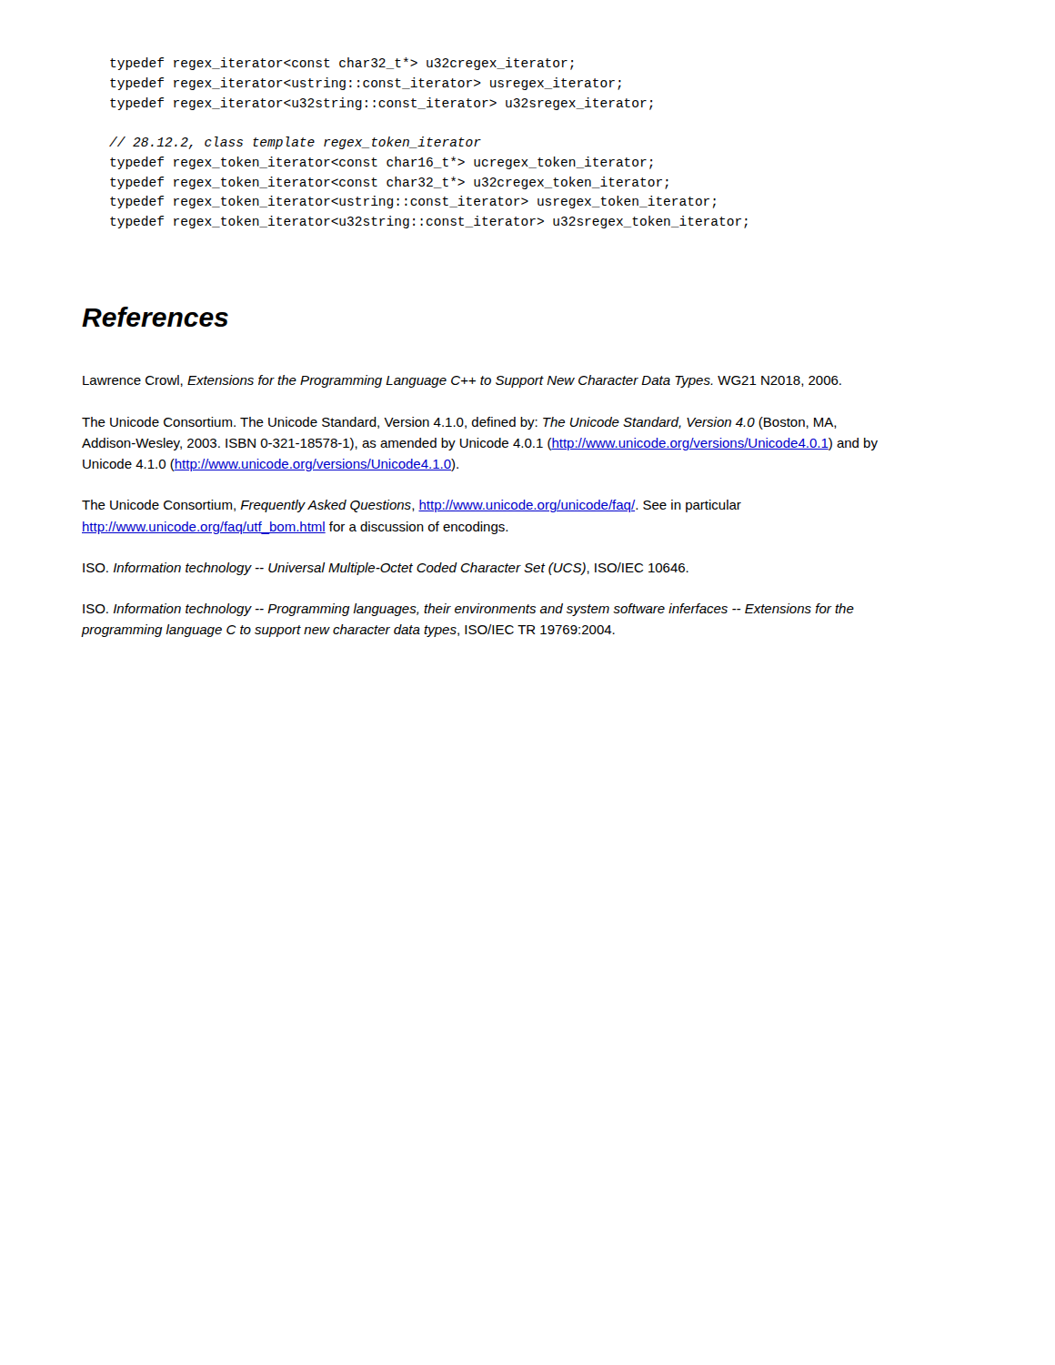typedef regex_iterator<const char32_t*> u32cregex_iterator;
typedef regex_iterator<ustring::const_iterator> usregex_iterator;
typedef regex_iterator<u32string::const_iterator> u32sregex_iterator;

// 28.12.2, class template regex_token_iterator
typedef regex_token_iterator<const char16_t*> ucregex_token_iterator;
typedef regex_token_iterator<const char32_t*> u32cregex_token_iterator;
typedef regex_token_iterator<ustring::const_iterator> usregex_token_iterator;
typedef regex_token_iterator<u32string::const_iterator> u32sregex_token_iterator;
References
Lawrence Crowl, Extensions for the Programming Language C++ to Support New Character Data Types. WG21 N2018, 2006.
The Unicode Consortium. The Unicode Standard, Version 4.1.0, defined by: The Unicode Standard, Version 4.0 (Boston, MA, Addison-Wesley, 2003. ISBN 0-321-18578-1), as amended by Unicode 4.0.1 (http://www.unicode.org/versions/Unicode4.0.1) and by Unicode 4.1.0 (http://www.unicode.org/versions/Unicode4.1.0).
The Unicode Consortium, Frequently Asked Questions, http://www.unicode.org/unicode/faq/. See in particular http://www.unicode.org/faq/utf_bom.html for a discussion of encodings.
ISO. Information technology -- Universal Multiple-Octet Coded Character Set (UCS), ISO/IEC 10646.
ISO. Information technology -- Programming languages, their environments and system software inferfaces -- Extensions for the programming language C to support new character data types, ISO/IEC TR 19769:2004.